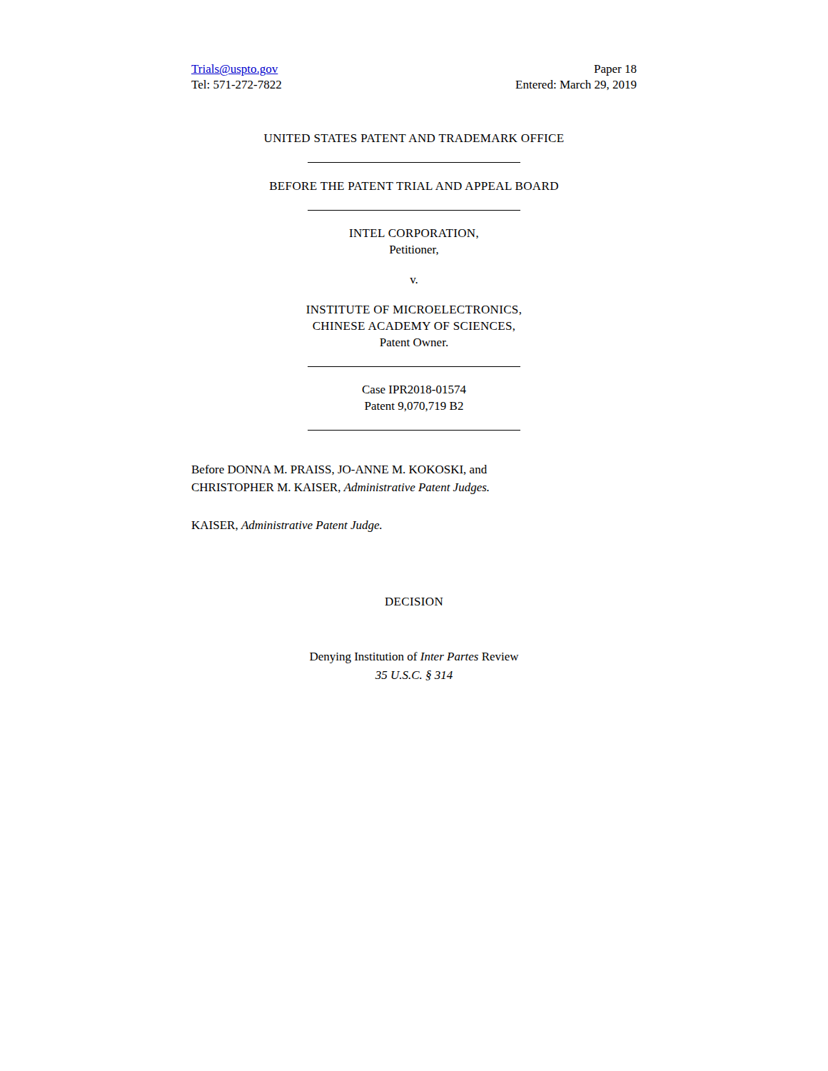Trials@uspto.gov
Tel: 571-272-7822
Paper 18
Entered: March 29, 2019
UNITED STATES PATENT AND TRADEMARK OFFICE
BEFORE THE PATENT TRIAL AND APPEAL BOARD
INTEL CORPORATION,
Petitioner,
v.
INSTITUTE OF MICROELECTRONICS,
CHINESE ACADEMY OF SCIENCES,
Patent Owner.
Case IPR2018-01574
Patent 9,070,719 B2
Before DONNA M. PRAISS, JO-ANNE M. KOKOSKI, and
CHRISTOPHER M. KAISER, Administrative Patent Judges.
KAISER, Administrative Patent Judge.
DECISION
Denying Institution of Inter Partes Review
35 U.S.C. § 314